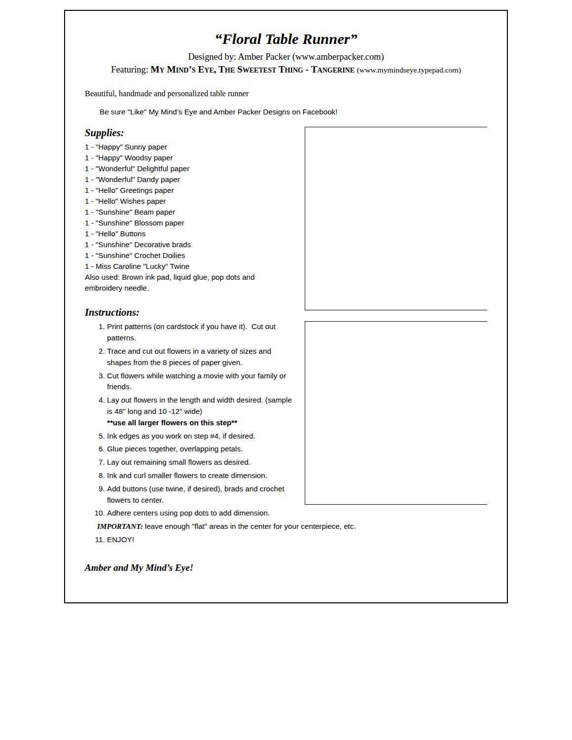“Floral Table Runner”
Designed by: Amber Packer (www.amberpacker.com)
Featuring: My Mind’s Eye, The Sweetest Thing - Tangerine (www.mymindseye.typepad.com)
Beautiful, handmade and personalized table runner
Be sure "Like" My Mind’s Eye and Amber Packer Designs on Facebook!
Supplies:
1 - "Happy" Sunny paper
1 - "Happy" Woodsy paper
1 - "Wonderful" Delightful paper
1 - "Wonderful" Dandy paper
1 - "Hello" Greetings paper
1 - "Hello" Wishes paper
1 - "Sunshine" Beam paper
1 - "Sunshine" Blossom paper
1 - "Hello" Buttons
1 - "Sunshine" Decorative brads
1 - "Sunshine" Crochet Doilies
1 - Miss Caroline "Lucky" Twine
Also used: Brown ink pad, liquid glue, pop dots and embroidery needle.
Instructions:
Print patterns (on cardstock if you have it). Cut out patterns.
Trace and cut out flowers in a variety of sizes and shapes from the 8 pieces of paper given.
Cut flowers while watching a movie with your family or friends.
Lay out flowers in the length and width desired. (sample is 48" long and 10 -12" wide)
**use all larger flowers on this step**
Ink edges as you work on step #4, if desired.
Glue pieces together, overlapping petals.
Lay out remaining small flowers as desired.
Ink and curl smaller flowers to create dimension.
Add buttons (use twine, if desired), brads and crochet flowers to center.
Adhere centers using pop dots to add dimension. IMPORTANT: leave enough "flat" areas in the center for your centerpiece, etc.
ENJOY!
Amber and My Mind’s Eye!